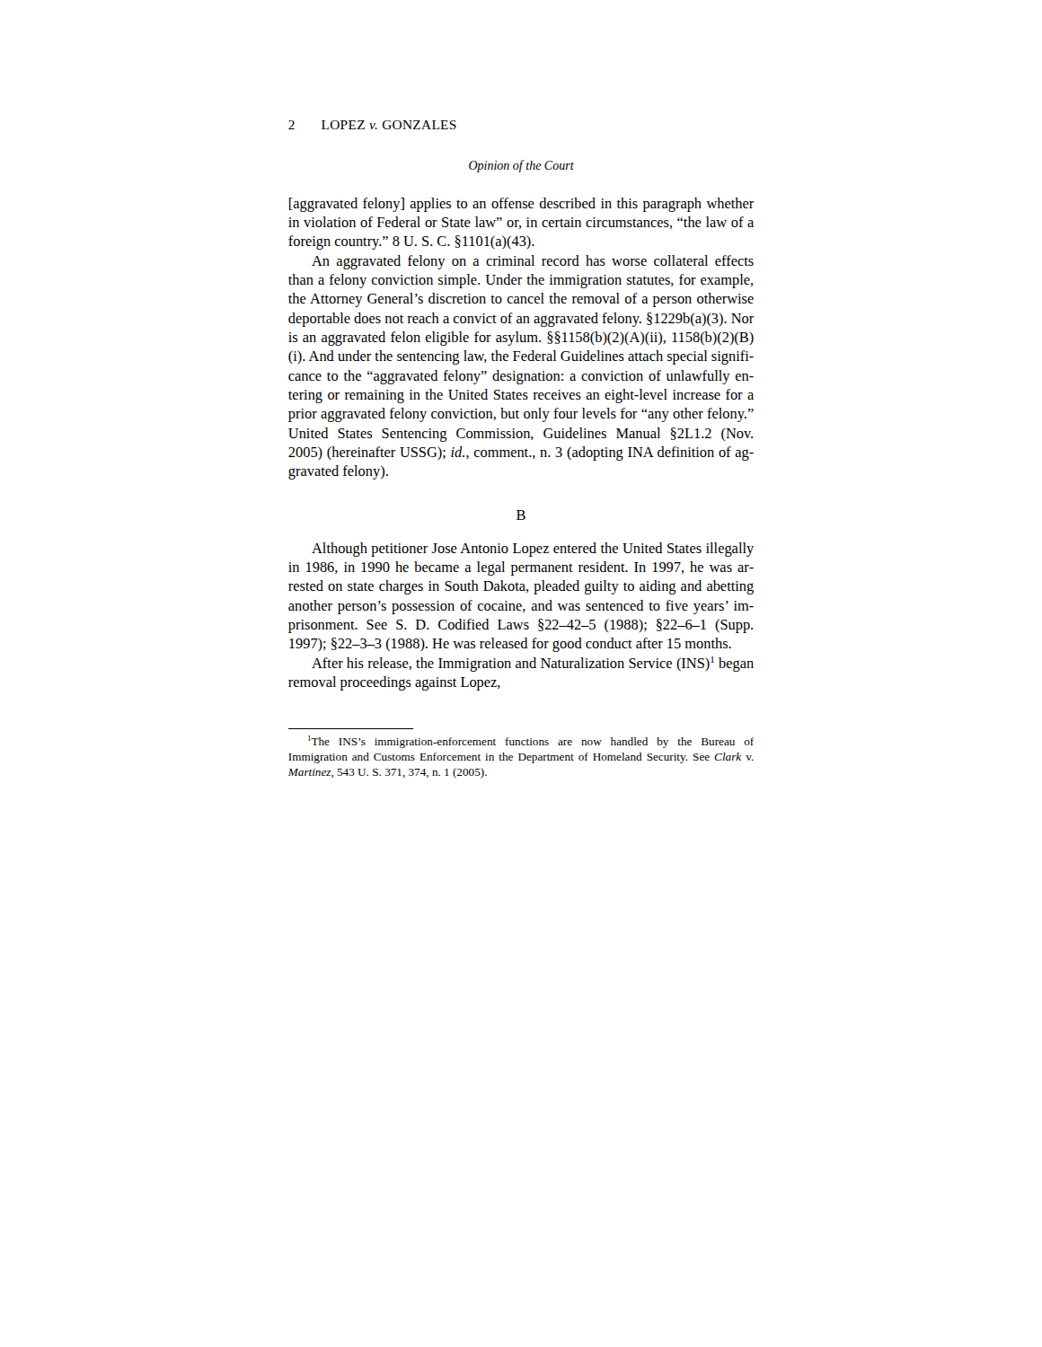2 LOPEZ v. GONZALES
Opinion of the Court
[aggravated felony] applies to an offense described in this paragraph whether in violation of Federal or State law” or, in certain circumstances, “the law of a foreign country.” 8 U. S. C. §1101(a)(43).
An aggravated felony on a criminal record has worse collateral effects than a felony conviction simple. Under the immigration statutes, for example, the Attorney General’s discretion to cancel the removal of a person otherwise deportable does not reach a convict of an aggravated felony. §1229b(a)(3). Nor is an aggravated felon eligible for asylum. §§1158(b)(2)(A)(ii), 1158(b)(2)(B)(i). And under the sentencing law, the Federal Guidelines attach special significance to the “aggravated felony” designation: a conviction of unlawfully entering or remaining in the United States receives an eight-level increase for a prior aggravated felony conviction, but only four levels for “any other felony.” United States Sentencing Commission, Guidelines Manual §2L1.2 (Nov. 2005) (hereinafter USSG); id., comment., n. 3 (adopting INA definition of aggravated felony).
B
Although petitioner Jose Antonio Lopez entered the United States illegally in 1986, in 1990 he became a legal permanent resident. In 1997, he was arrested on state charges in South Dakota, pleaded guilty to aiding and abetting another person’s possession of cocaine, and was sentenced to five years’ imprisonment. See S. D. Codified Laws §22–42–5 (1988); §22–6–1 (Supp. 1997); §22–3–3 (1988). He was released for good conduct after 15 months.
After his release, the Immigration and Naturalization Service (INS)1 began removal proceedings against Lopez,
1The INS’s immigration-enforcement functions are now handled by the Bureau of Immigration and Customs Enforcement in the Department of Homeland Security. See Clark v. Martinez, 543 U. S. 371, 374, n. 1 (2005).